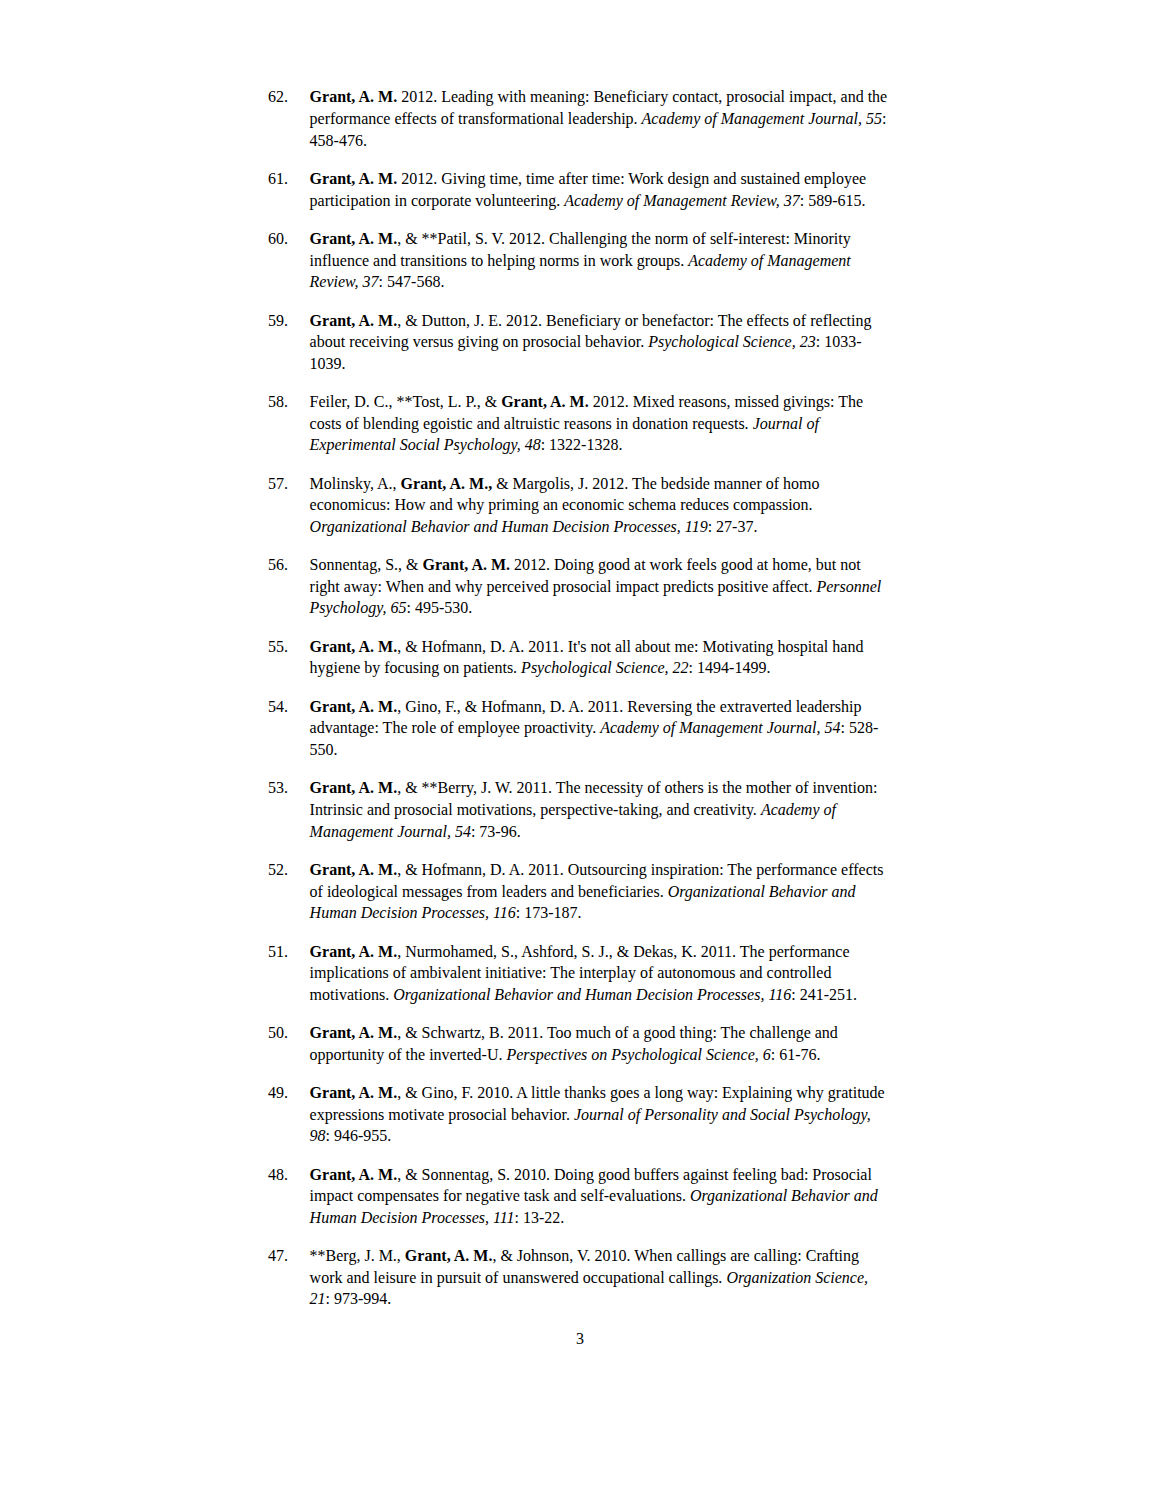62. Grant, A. M. 2012. Leading with meaning: Beneficiary contact, prosocial impact, and the performance effects of transformational leadership. Academy of Management Journal, 55: 458-476.
61. Grant, A. M. 2012. Giving time, time after time: Work design and sustained employee participation in corporate volunteering. Academy of Management Review, 37: 589-615.
60. Grant, A. M., & **Patil, S. V. 2012. Challenging the norm of self-interest: Minority influence and transitions to helping norms in work groups. Academy of Management Review, 37: 547-568.
59. Grant, A. M., & Dutton, J. E. 2012. Beneficiary or benefactor: The effects of reflecting about receiving versus giving on prosocial behavior. Psychological Science, 23: 1033-1039.
58. Feiler, D. C., **Tost, L. P., & Grant, A. M. 2012. Mixed reasons, missed givings: The costs of blending egoistic and altruistic reasons in donation requests. Journal of Experimental Social Psychology, 48: 1322-1328.
57. Molinsky, A., Grant, A. M., & Margolis, J. 2012. The bedside manner of homo economicus: How and why priming an economic schema reduces compassion. Organizational Behavior and Human Decision Processes, 119: 27-37.
56. Sonnentag, S., & Grant, A. M. 2012. Doing good at work feels good at home, but not right away: When and why perceived prosocial impact predicts positive affect. Personnel Psychology, 65: 495-530.
55. Grant, A. M., & Hofmann, D. A. 2011. It's not all about me: Motivating hospital hand hygiene by focusing on patients. Psychological Science, 22: 1494-1499.
54. Grant, A. M., Gino, F., & Hofmann, D. A. 2011. Reversing the extraverted leadership advantage: The role of employee proactivity. Academy of Management Journal, 54: 528-550.
53. Grant, A. M., & **Berry, J. W. 2011. The necessity of others is the mother of invention: Intrinsic and prosocial motivations, perspective-taking, and creativity. Academy of Management Journal, 54: 73-96.
52. Grant, A. M., & Hofmann, D. A. 2011. Outsourcing inspiration: The performance effects of ideological messages from leaders and beneficiaries. Organizational Behavior and Human Decision Processes, 116: 173-187.
51. Grant, A. M., Nurmohamed, S., Ashford, S. J., & Dekas, K. 2011. The performance implications of ambivalent initiative: The interplay of autonomous and controlled motivations. Organizational Behavior and Human Decision Processes, 116: 241-251.
50. Grant, A. M., & Schwartz, B. 2011. Too much of a good thing: The challenge and opportunity of the inverted-U. Perspectives on Psychological Science, 6: 61-76.
49. Grant, A. M., & Gino, F. 2010. A little thanks goes a long way: Explaining why gratitude expressions motivate prosocial behavior. Journal of Personality and Social Psychology, 98: 946-955.
48. Grant, A. M., & Sonnentag, S. 2010. Doing good buffers against feeling bad: Prosocial impact compensates for negative task and self-evaluations. Organizational Behavior and Human Decision Processes, 111: 13-22.
47.**Berg, J. M., Grant, A. M., & Johnson, V. 2010. When callings are calling: Crafting work and leisure in pursuit of unanswered occupational callings. Organization Science, 21: 973-994.
3